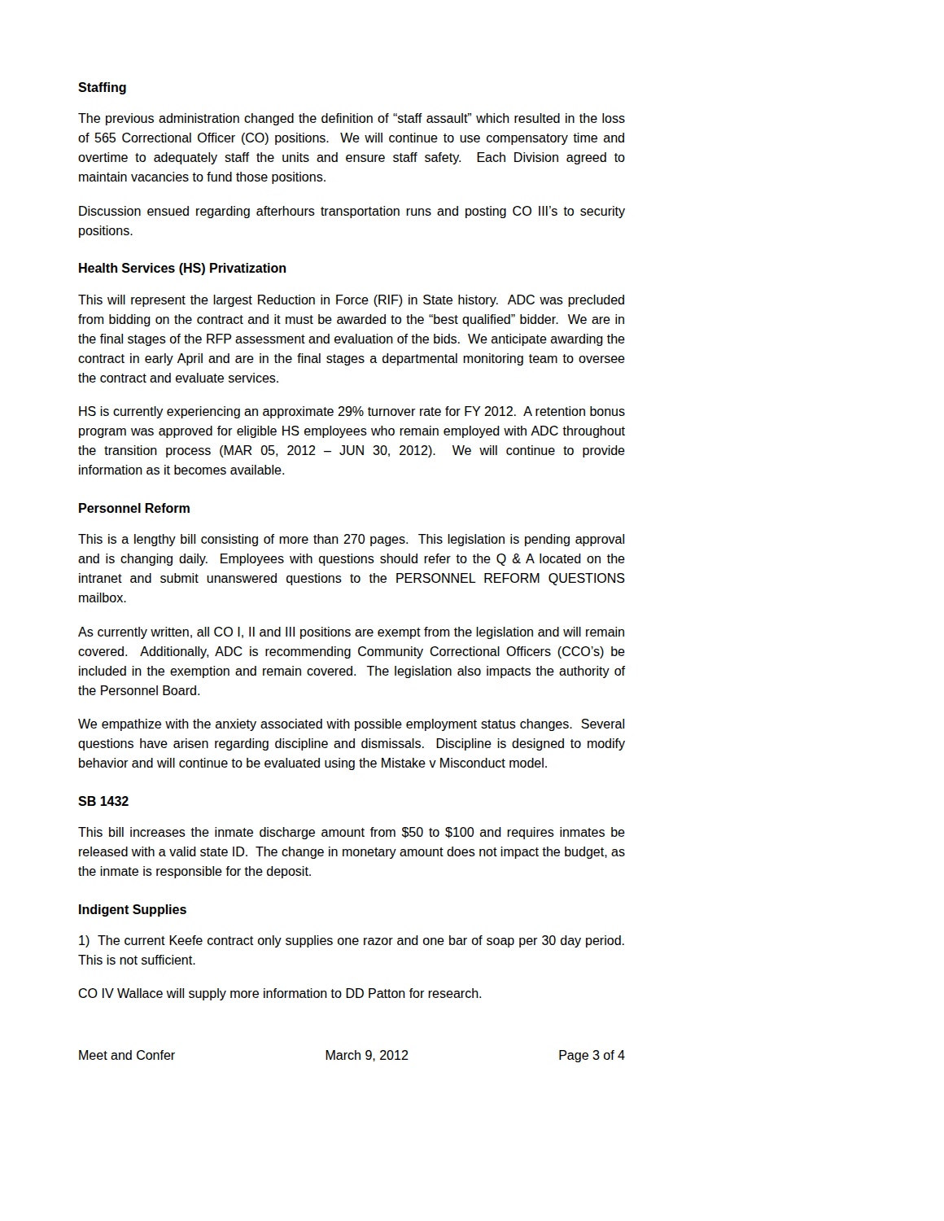Staffing
The previous administration changed the definition of “staff assault” which resulted in the loss of 565 Correctional Officer (CO) positions. We will continue to use compensatory time and overtime to adequately staff the units and ensure staff safety. Each Division agreed to maintain vacancies to fund those positions.
Discussion ensued regarding afterhours transportation runs and posting CO III’s to security positions.
Health Services (HS) Privatization
This will represent the largest Reduction in Force (RIF) in State history. ADC was precluded from bidding on the contract and it must be awarded to the “best qualified” bidder. We are in the final stages of the RFP assessment and evaluation of the bids. We anticipate awarding the contract in early April and are in the final stages a departmental monitoring team to oversee the contract and evaluate services.
HS is currently experiencing an approximate 29% turnover rate for FY 2012. A retention bonus program was approved for eligible HS employees who remain employed with ADC throughout the transition process (MAR 05, 2012 – JUN 30, 2012). We will continue to provide information as it becomes available.
Personnel Reform
This is a lengthy bill consisting of more than 270 pages. This legislation is pending approval and is changing daily. Employees with questions should refer to the Q & A located on the intranet and submit unanswered questions to the PERSONNEL REFORM QUESTIONS mailbox.
As currently written, all CO I, II and III positions are exempt from the legislation and will remain covered. Additionally, ADC is recommending Community Correctional Officers (CCO’s) be included in the exemption and remain covered. The legislation also impacts the authority of the Personnel Board.
We empathize with the anxiety associated with possible employment status changes. Several questions have arisen regarding discipline and dismissals. Discipline is designed to modify behavior and will continue to be evaluated using the Mistake v Misconduct model.
SB 1432
This bill increases the inmate discharge amount from $50 to $100 and requires inmates be released with a valid state ID. The change in monetary amount does not impact the budget, as the inmate is responsible for the deposit.
Indigent Supplies
1) The current Keefe contract only supplies one razor and one bar of soap per 30 day period. This is not sufficient.
CO IV Wallace will supply more information to DD Patton for research.
Meet and Confer March 9, 2012 Page 3 of 4